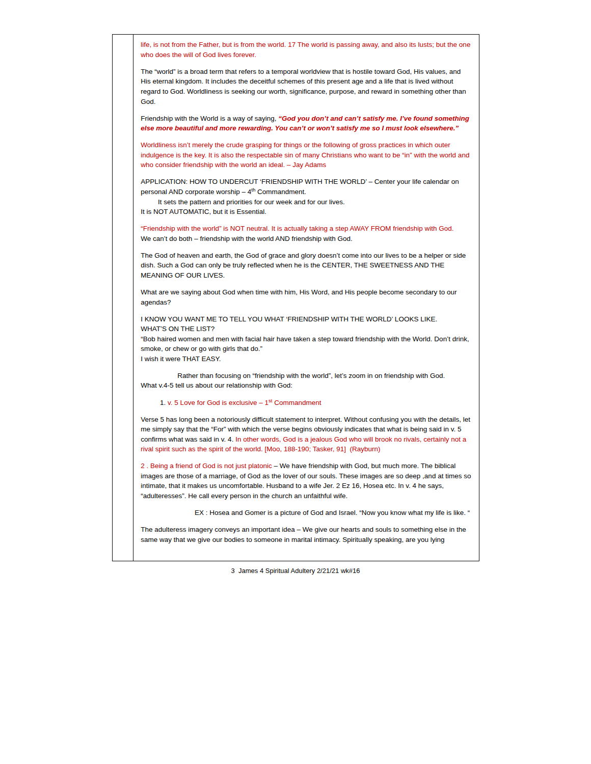life, is not from the Father, but is from the world. 17 The world is passing away, and also its lusts; but the one who does the will of God lives forever.
The “world” is a broad term that refers to a temporal worldview that is hostile toward God, His values, and His eternal kingdom. It includes the deceitful schemes of this present age and a life that is lived without regard to God. Worldliness is seeking our worth, significance, purpose, and reward in something other than God.
Friendship with the World is a way of saying, “God you don’t and can’t satisfy me. I’ve found something else more beautiful and more rewarding. You can’t or won’t satisfy me so I must look elsewhere.”
Worldliness isn’t merely the crude grasping for things or the following of gross practices in which outer indulgence is the key. It is also the respectable sin of many Christians who want to be “in” with the world and who consider friendship with the world an ideal. – Jay Adams
APPLICATION: HOW TO UNDERCUT ‘FRIENDSHIP WITH THE WORLD’ – Center your life calendar on personal AND corporate worship – 4th Commandment.
It sets the pattern and priorities for our week and for our lives.
It is NOT AUTOMATIC, but it is Essential.
“Friendship with the world” is NOT neutral. It is actually taking a step AWAY FROM friendship with God.
We can’t do both – friendship with the world AND friendship with God.
The God of heaven and earth, the God of grace and glory doesn’t come into our lives to be a helper or side dish. Such a God can only be truly reflected when he is the CENTER, THE SWEETNESS AND THE MEANING OF OUR LIVES.
What are we saying about God when time with him, His Word, and His people become secondary to our agendas?
I KNOW YOU WANT ME TO TELL YOU WHAT ‘FRIENDSHIP WITH THE WORLD’ LOOKS LIKE.
WHAT’S ON THE LIST?
“Bob haired women and men with facial hair have taken a step toward friendship with the World. Don’t drink, smoke, or chew or go with girls that do.”
I wish it were THAT EASY.
Rather than focusing on “friendship with the world”, let’s zoom in on friendship with God.
What v.4-5 tell us about our relationship with God:
v. 5 Love for God is exclusive – 1st Commandment
Verse 5 has long been a notoriously difficult statement to interpret. Without confusing you with the details, let me simply say that the “For” with which the verse begins obviously indicates that what is being said in v. 5 confirms what was said in v. 4. In other words, God is a jealous God who will brook no rivals, certainly not a rival spirit such as the spirit of the world. [Moo, 188-190; Tasker, 91] (Rayburn)
2 . Being a friend of God is not just platonic – We have friendship with God, but much more. The biblical images are those of a marriage, of God as the lover of our souls. These images are so deep ,and at times so intimate, that it makes us uncomfortable. Husband to a wife Jer. 2 Ez 16, Hosea etc. In v. 4 he says, “adulteresses”. He call every person in the church an unfaithful wife.
EX : Hosea and Gomer is a picture of God and Israel. “Now you know what my life is like. “
The adulteress imagery conveys an important idea – We give our hearts and souls to something else in the same way that we give our bodies to someone in marital intimacy. Spiritually speaking, are you lying
3 James 4 Spiritual Adultery 2/21/21 wk#16